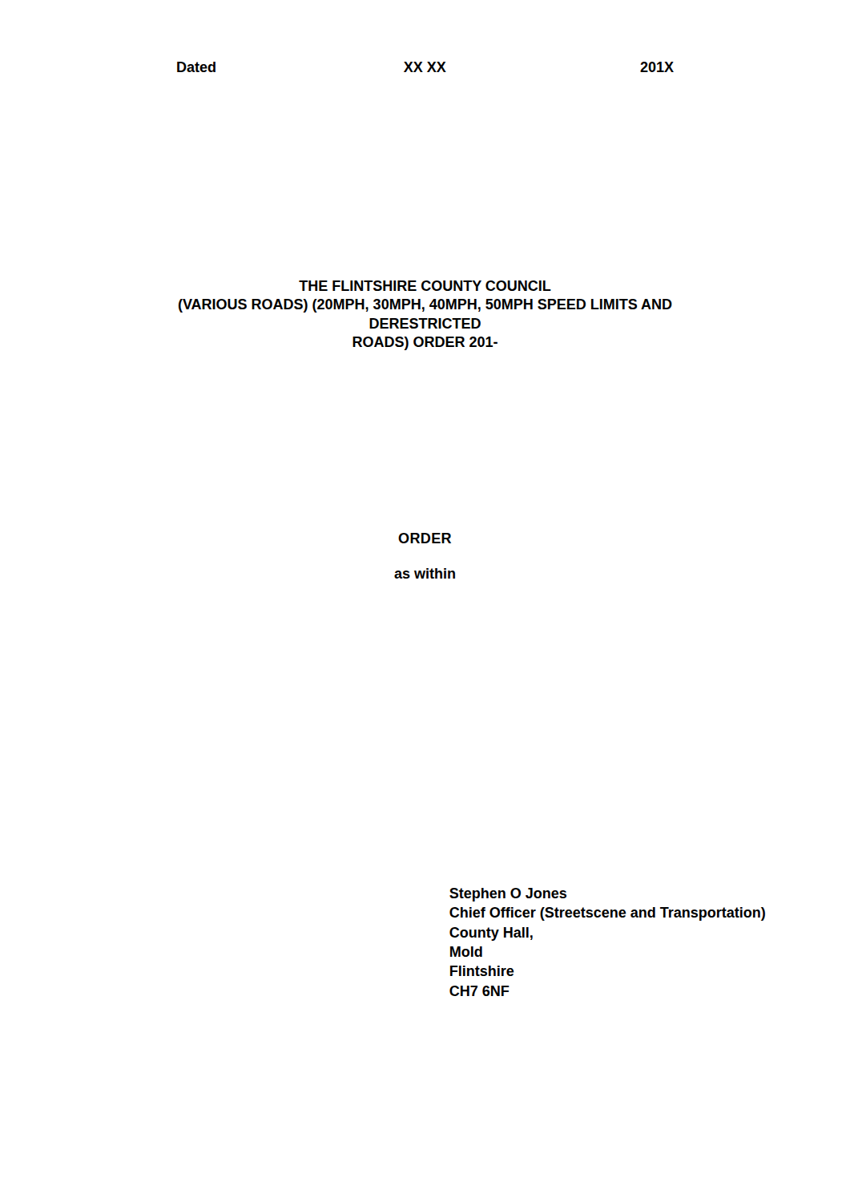Dated XX XX 201X
THE FLINTSHIRE COUNTY COUNCIL
(VARIOUS ROADS) (20MPH, 30MPH, 40MPH, 50MPH SPEED LIMITS AND DERESTRICTED
ROADS) ORDER 201-
ORDER
as within
Stephen O Jones
Chief Officer (Streetscene and Transportation)
County Hall,
Mold
Flintshire
CH7 6NF